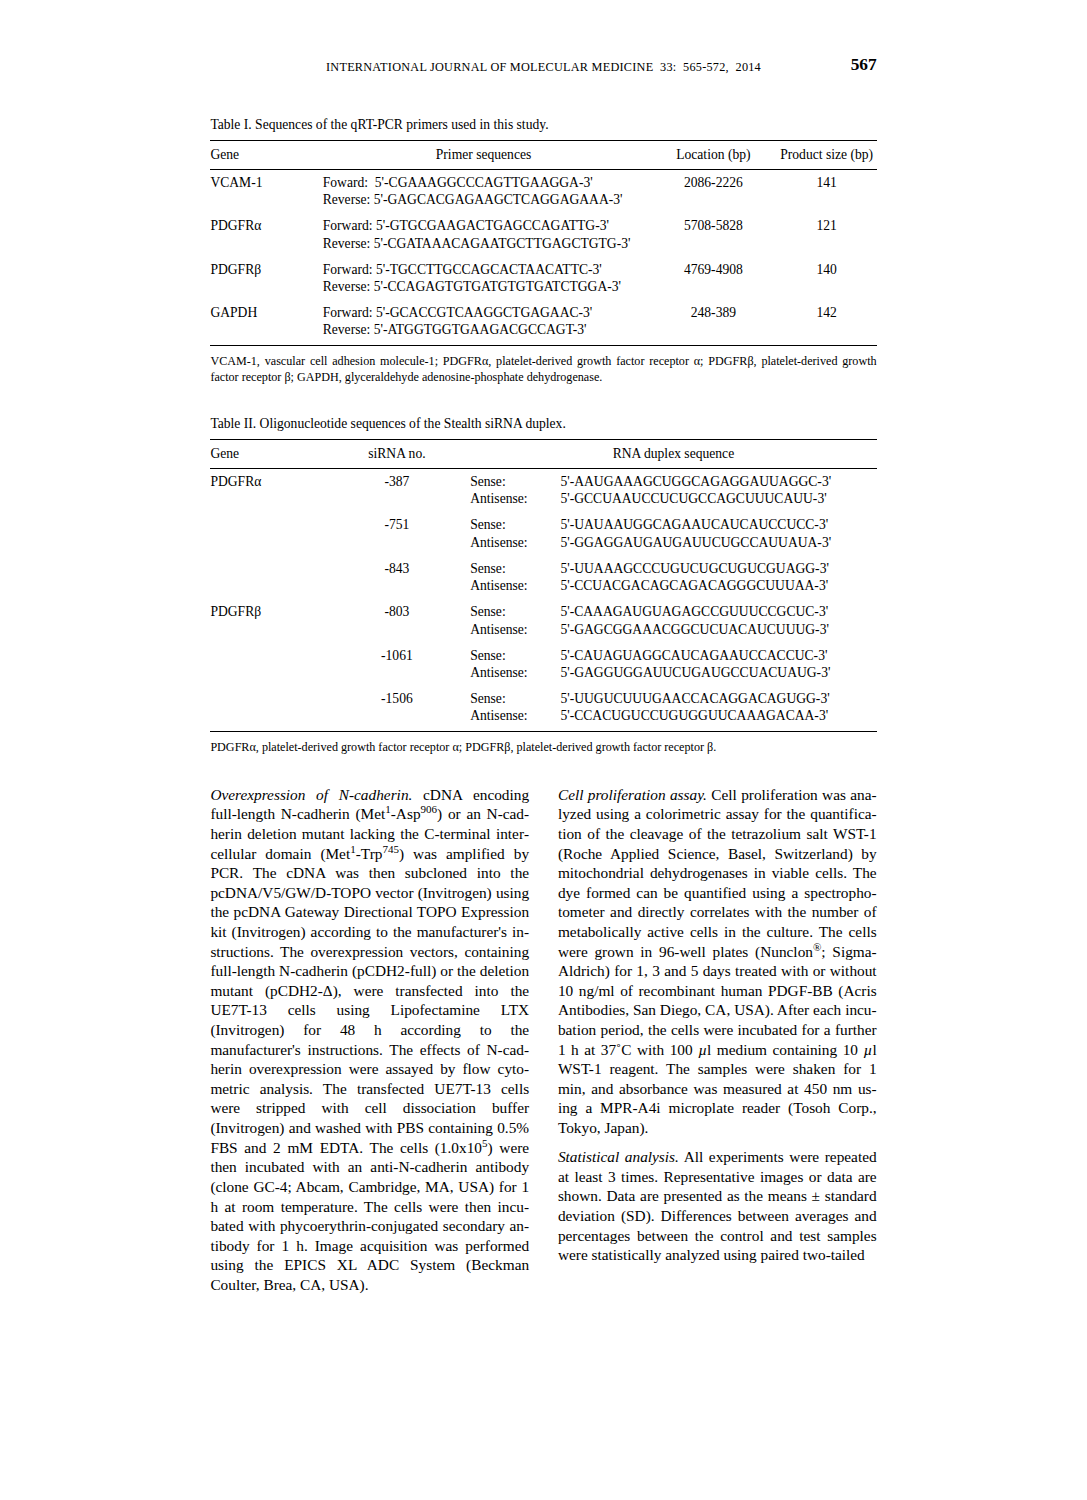INTERNATIONAL JOURNAL OF MOLECULAR MEDICINE 33: 565-572, 2014 567
Table I. Sequences of the qRT-PCR primers used in this study.
| Gene | Primer sequences | Location (bp) | Product size (bp) |
| --- | --- | --- | --- |
| VCAM-1 | Foward: 5'-CGAAAGGCCCAGTTGAAGGA-3' Reverse: 5'-GAGCACGAGAAGCTCAGGAGAAA-3' | 2086-2226 | 141 |
| PDGFRα | Forward: 5'-GTGCGAAGACTGAGCCAGATTG-3' Reverse: 5'-CGATAAACAGAATGCTTGAGCTGTG-3' | 5708-5828 | 121 |
| PDGFRβ | Forward: 5'-TGCCTTGCCAGCACTAACATTC-3' Reverse: 5'-CCAGAGTGTGATGTGTGATCTGGA-3' | 4769-4908 | 140 |
| GAPDH | Forward: 5'-GCACCGTCAAGGCTGAGAAC-3' Reverse: 5'-ATGGTGGTGAAGACGCCAGT-3' | 248-389 | 142 |
VCAM-1, vascular cell adhesion molecule-1; PDGFRα, platelet-derived growth factor receptor α; PDGFRβ, platelet-derived growth factor receptor β; GAPDH, glyceraldehyde adenosine-phosphate dehydrogenase.
Table II. Oligonucleotide sequences of the Stealth siRNA duplex.
| Gene | siRNA no. | RNA duplex sequence |
| --- | --- | --- |
| PDGFRα | -387 | Sense: 5'-AAUGAAAGCUGGCAGAGGAUUAGGC-3' Antisense: 5'-GCCUAAUCCUCUGCCAGCUUUCAUU-3' |
| | -751 | Sense: 5'-UAUAAUGGCAGAAUCAUCAUCCUCC-3' Antisense: 5'-GGAGGAUGAUGAUUCUGCCAUUAUA-3' |
| | -843 | Sense: 5'-UUAAAGCCCUGUCUGCUGUCGUAGG-3' Antisense: 5'-CCUACGACAGCAGACAGGGCUUUAA-3' |
| PDGFRβ | -803 | Sense: 5'-CAAAGAUGUAGAGCCGUUUCCGCUC-3' Antisense: 5'-GAGCGGAAACGGCUCUACAUCUUUG-3' |
| | -1061 | Sense: 5'-CAUAGUAGGCAUCAGAAUCCACCUC-3' Antisense: 5'-GAGGUGGAUUCUGAUGCCUACUAUG-3' |
| | -1506 | Sense: 5'-UUGUCUUUGAACCACAGGACAGUGG-3' Antisense: 5'-CCACUGUCCUGUGGUUCAAAGACAA-3' |
PDGFRα, platelet-derived growth factor receptor α; PDGFRβ, platelet-derived growth factor receptor β.
Overexpression of N-cadherin. cDNA encoding full-length N-cadherin (Met1-Asp906) or an N-cadherin deletion mutant lacking the C-terminal intercellular domain (Met1-Trp745) was amplified by PCR. The cDNA was then subcloned into the pcDNA/V5/GW/D-TOPO vector (Invitrogen) using the pcDNA Gateway Directional TOPO Expression kit (Invitrogen) according to the manufacturer's instructions. The overexpression vectors, containing full-length N-cadherin (pCDH2-full) or the deletion mutant (pCDH2-Δ), were transfected into the UE7T-13 cells using Lipofectamine LTX (Invitrogen) for 48 h according to the manufacturer's instructions. The effects of N-cadherin overexpression were assayed by flow cytometric analysis. The transfected UE7T-13 cells were stripped with cell dissociation buffer (Invitrogen) and washed with PBS containing 0.5% FBS and 2 mM EDTA. The cells (1.0x105) were then incubated with an anti-N-cadherin antibody (clone GC-4; Abcam, Cambridge, MA, USA) for 1 h at room temperature. The cells were then incubated with phycoerythrin-conjugated secondary antibody for 1 h. Image acquisition was performed using the EPICS XL ADC System (Beckman Coulter, Brea, CA, USA).
Cell proliferation assay. Cell proliferation was analyzed using a colorimetric assay for the quantification of the cleavage of the tetrazolium salt WST-1 (Roche Applied Science, Basel, Switzerland) by mitochondrial dehydrogenases in viable cells. The dye formed can be quantified using a spectrophotometer and directly correlates with the number of metabolically active cells in the culture. The cells were grown in 96-well plates (Nunclon®; Sigma-Aldrich) for 1, 3 and 5 days treated with or without 10 ng/ml of recombinant human PDGF-BB (Acris Antibodies, San Diego, CA, USA). After each incubation period, the cells were incubated for a further 1 h at 37˚C with 100 µl medium containing 10 µl WST-1 reagent. The samples were shaken for 1 min, and absorbance was measured at 450 nm using a MPR-A4i microplate reader (Tosoh Corp., Tokyo, Japan).
Statistical analysis. All experiments were repeated at least 3 times. Representative images or data are shown. Data are presented as the means ± standard deviation (SD). Differences between averages and percentages between the control and test samples were statistically analyzed using paired two-tailed